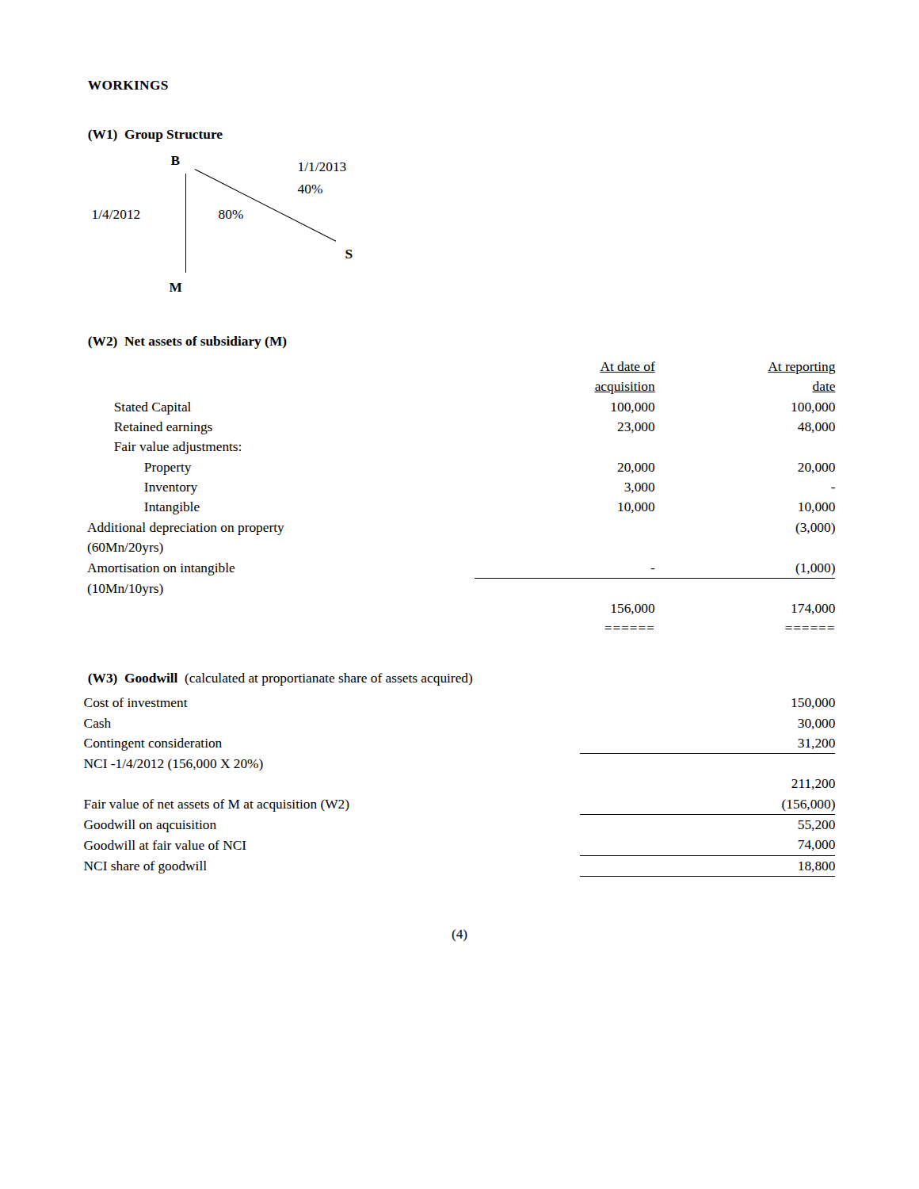WORKINGS
(W1) Group Structure
B 1/1/2013 40% 1/4/2012 80% S M
(W2) Net assets of subsidiary (M)
| | At date of | At reporting |
| | acquisition | date |
| Stated Capital | 100,000 | 100,000 |
| Retained earnings | 23,000 | 48,000 |
| Fair value adjustments: | | |
| Property | 20,000 | 20,000 |
| Inventory | 3,000 | - |
| Intangible | 10,000 | 10,000 |
| Additional depreciation on property | | (3,000) |
| (60Mn/20yrs) | | |
| Amortisation on intangible | - | (1,000) |
| (10Mn/10yrs) | | |
| | 156,000 | 174,000 |
| | ====== | ====== |
(W3) Goodwill (calculated at proportianate share of assets acquired)
| Cost of investment | 150,000 |
| Cash | 30,000 |
| Contingent consideration | 31,200 |
| NCI -1/4/2012 (156,000 X 20%) | |
| | 211,200 |
| Fair value of net assets of M at acquisition (W2) | (156,000) |
| Goodwill on aqcuisition | 55,200 |
| Goodwill at fair value of NCI | 74,000 |
| NCI share of goodwill | 18,800 |
(4)